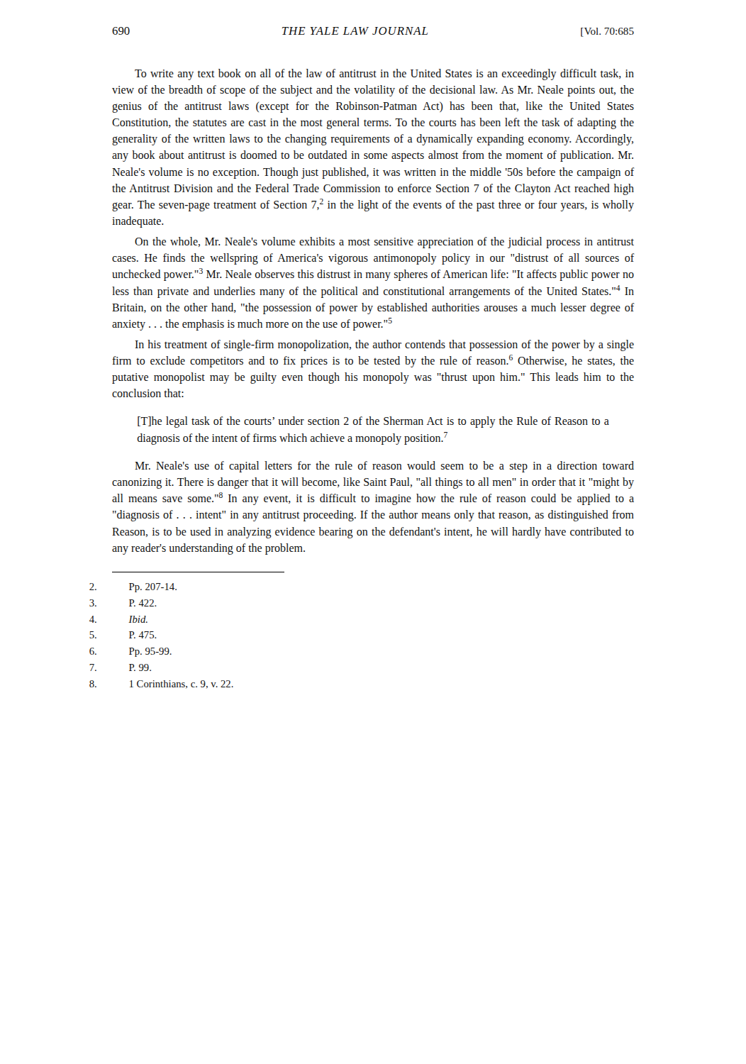690 THE YALE LAW JOURNAL [Vol. 70:685
To write any text book on all of the law of antitrust in the United States is an exceedingly difficult task, in view of the breadth of scope of the subject and the volatility of the decisional law. As Mr. Neale points out, the genius of the antitrust laws (except for the Robinson-Patman Act) has been that, like the United States Constitution, the statutes are cast in the most general terms. To the courts has been left the task of adapting the generality of the written laws to the changing requirements of a dynamically expanding economy. Accordingly, any book about antitrust is doomed to be outdated in some aspects almost from the moment of publication. Mr. Neale's volume is no exception. Though just published, it was written in the middle '50s before the campaign of the Antitrust Division and the Federal Trade Commission to enforce Section 7 of the Clayton Act reached high gear. The seven-page treatment of Section 7,2 in the light of the events of the past three or four years, is wholly inadequate.
On the whole, Mr. Neale's volume exhibits a most sensitive appreciation of the judicial process in antitrust cases. He finds the wellspring of America's vigorous antimonopoly policy in our "distrust of all sources of unchecked power."3 Mr. Neale observes this distrust in many spheres of American life: "It affects public power no less than private and underlies many of the political and constitutional arrangements of the United States."4 In Britain, on the other hand, "the possession of power by established authorities arouses a much lesser degree of anxiety . . . the emphasis is much more on the use of power."5
In his treatment of single-firm monopolization, the author contends that possession of the power by a single firm to exclude competitors and to fix prices is to be tested by the rule of reason.6 Otherwise, he states, the putative monopolist may be guilty even though his monopoly was "thrust upon him." This leads him to the conclusion that:
[T]he legal task of the courts’ under section 2 of the Sherman Act is to apply the Rule of Reason to a diagnosis of the intent of firms which achieve a monopoly position.7
Mr. Neale's use of capital letters for the rule of reason would seem to be a step in a direction toward canonizing it. There is danger that it will become, like Saint Paul, "all things to all men" in order that it "might by all means save some."8 In any event, it is difficult to imagine how the rule of reason could be applied to a "diagnosis of . . . intent" in any antitrust proceeding. If the author means only that reason, as distinguished from Reason, is to be used in analyzing evidence bearing on the defendant's intent, he will hardly have contributed to any reader's understanding of the problem.
2. Pp. 207-14.
3. P. 422.
4. Ibid.
5. P. 475.
6. Pp. 95-99.
7. P. 99.
8. 1 Corinthians, c. 9, v. 22.